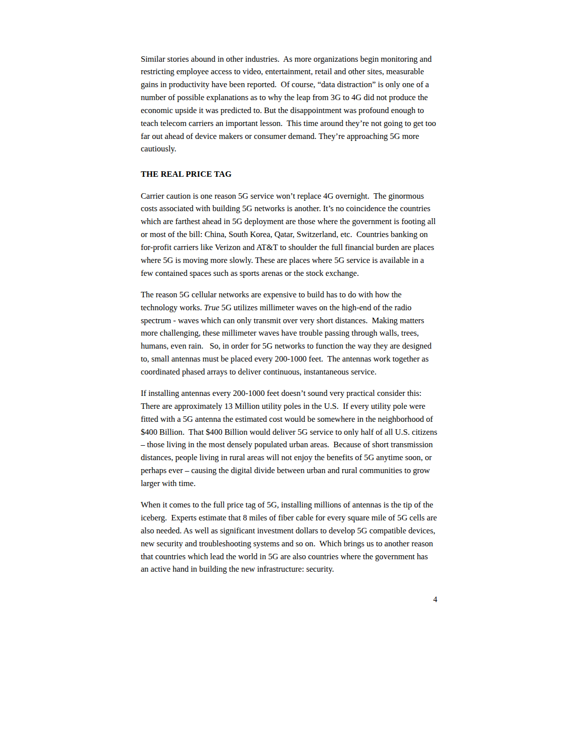Similar stories abound in other industries. As more organizations begin monitoring and restricting employee access to video, entertainment, retail and other sites, measurable gains in productivity have been reported. Of course, “data distraction” is only one of a number of possible explanations as to why the leap from 3G to 4G did not produce the economic upside it was predicted to. But the disappointment was profound enough to teach telecom carriers an important lesson. This time around they’re not going to get too far out ahead of device makers or consumer demand. They’re approaching 5G more cautiously.
THE REAL PRICE TAG
Carrier caution is one reason 5G service won’t replace 4G overnight. The ginormous costs associated with building 5G networks is another. It’s no coincidence the countries which are farthest ahead in 5G deployment are those where the government is footing all or most of the bill: China, South Korea, Qatar, Switzerland, etc. Countries banking on for-profit carriers like Verizon and AT&T to shoulder the full financial burden are places where 5G is moving more slowly. These are places where 5G service is available in a few contained spaces such as sports arenas or the stock exchange.
The reason 5G cellular networks are expensive to build has to do with how the technology works. True 5G utilizes millimeter waves on the high-end of the radio spectrum - waves which can only transmit over very short distances. Making matters more challenging, these millimeter waves have trouble passing through walls, trees, humans, even rain. So, in order for 5G networks to function the way they are designed to, small antennas must be placed every 200-1000 feet. The antennas work together as coordinated phased arrays to deliver continuous, instantaneous service.
If installing antennas every 200-1000 feet doesn’t sound very practical consider this: There are approximately 13 Million utility poles in the U.S. If every utility pole were fitted with a 5G antenna the estimated cost would be somewhere in the neighborhood of $400 Billion. That $400 Billion would deliver 5G service to only half of all U.S. citizens – those living in the most densely populated urban areas. Because of short transmission distances, people living in rural areas will not enjoy the benefits of 5G anytime soon, or perhaps ever – causing the digital divide between urban and rural communities to grow larger with time.
When it comes to the full price tag of 5G, installing millions of antennas is the tip of the iceberg. Experts estimate that 8 miles of fiber cable for every square mile of 5G cells are also needed. As well as significant investment dollars to develop 5G compatible devices, new security and troubleshooting systems and so on. Which brings us to another reason that countries which lead the world in 5G are also countries where the government has an active hand in building the new infrastructure: security.
4